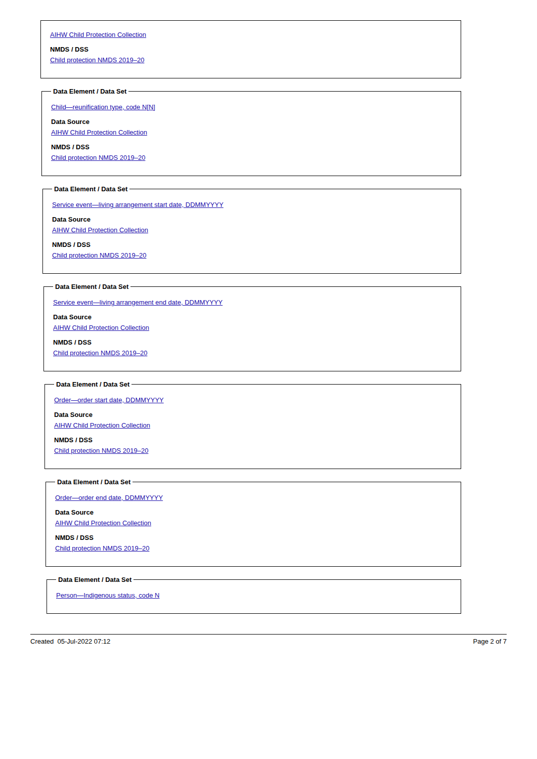AIHW Child Protection Collection
NMDS / DSS
Child protection NMDS 2019–20
Data Element / Data Set
Child—reunification type, code N[N]
Data Source
AIHW Child Protection Collection
NMDS / DSS
Child protection NMDS 2019–20
Data Element / Data Set
Service event—living arrangement start date, DDMMYYYY
Data Source
AIHW Child Protection Collection
NMDS / DSS
Child protection NMDS 2019–20
Data Element / Data Set
Service event—living arrangement end date, DDMMYYYY
Data Source
AIHW Child Protection Collection
NMDS / DSS
Child protection NMDS 2019–20
Data Element / Data Set
Order—order start date, DDMMYYYY
Data Source
AIHW Child Protection Collection
NMDS / DSS
Child protection NMDS 2019–20
Data Element / Data Set
Order—order end date, DDMMYYYY
Data Source
AIHW Child Protection Collection
NMDS / DSS
Child protection NMDS 2019–20
Data Element / Data Set
Person—Indigenous status, code N
Created 05-Jul-2022 07:12
Page 2 of 7